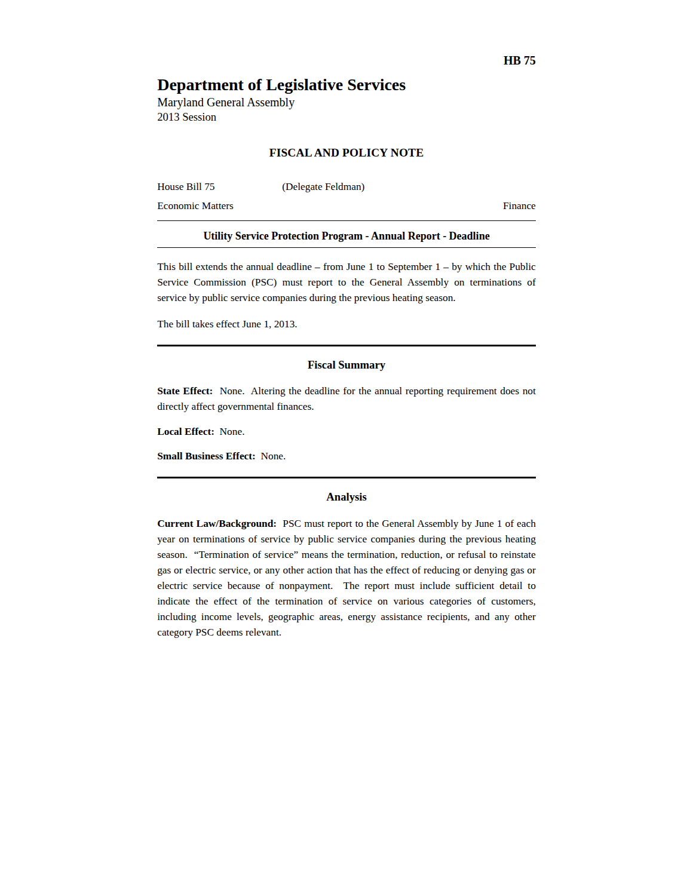HB 75
Department of Legislative Services
Maryland General Assembly
2013 Session
FISCAL AND POLICY NOTE
| House Bill 75 | (Delegate Feldman) | |
| Economic Matters | | Finance |
Utility Service Protection Program - Annual Report - Deadline
This bill extends the annual deadline – from June 1 to September 1 – by which the Public Service Commission (PSC) must report to the General Assembly on terminations of service by public service companies during the previous heating season.
The bill takes effect June 1, 2013.
Fiscal Summary
State Effect: None. Altering the deadline for the annual reporting requirement does not directly affect governmental finances.
Local Effect: None.
Small Business Effect: None.
Analysis
Current Law/Background: PSC must report to the General Assembly by June 1 of each year on terminations of service by public service companies during the previous heating season. “Termination of service” means the termination, reduction, or refusal to reinstate gas or electric service, or any other action that has the effect of reducing or denying gas or electric service because of nonpayment. The report must include sufficient detail to indicate the effect of the termination of service on various categories of customers, including income levels, geographic areas, energy assistance recipients, and any other category PSC deems relevant.